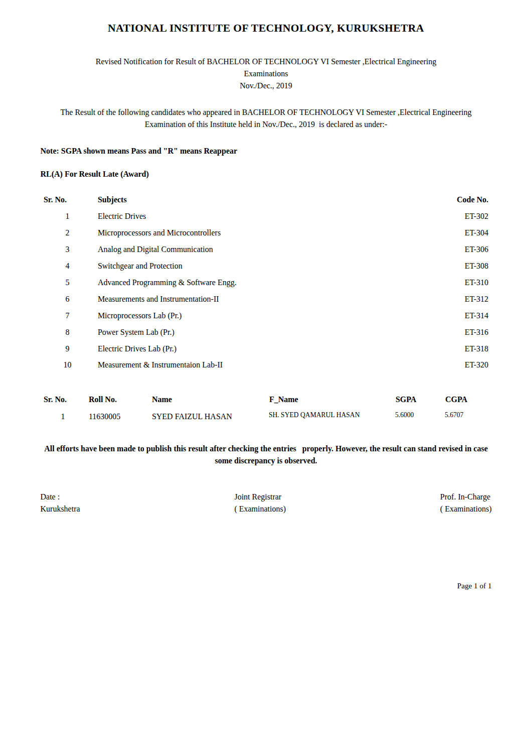NATIONAL INSTITUTE OF TECHNOLOGY, KURUKSHETRA
Revised Notification for Result of BACHELOR OF TECHNOLOGY VI Semester ,Electrical Engineering
Examinations
Nov./Dec., 2019
The Result of the following candidates who appeared in BACHELOR OF TECHNOLOGY VI Semester ,Electrical Engineering Examination of this Institute held in Nov./Dec., 2019 is declared as under:-
Note: SGPA shown means Pass and "R" means Reappear
RL(A) For Result Late (Award)
| Sr. No. | Subjects | Code No. |
| --- | --- | --- |
| 1 | Electric Drives | ET-302 |
| 2 | Microprocessors and Microcontrollers | ET-304 |
| 3 | Analog and Digital Communication | ET-306 |
| 4 | Switchgear and Protection | ET-308 |
| 5 | Advanced Programming & Software Engg. | ET-310 |
| 6 | Measurements and Instrumentation-II | ET-312 |
| 7 | Microprocessors Lab (Pr.) | ET-314 |
| 8 | Power System Lab (Pr.) | ET-316 |
| 9 | Electric Drives Lab (Pr.) | ET-318 |
| 10 | Measurement & Instrumentaion Lab-II | ET-320 |
| Sr. No. | Roll No. | Name | F_Name | SGPA | CGPA |
| --- | --- | --- | --- | --- | --- |
| 1 | 11630005 | SYED FAIZUL HASAN | SH. SYED QAMARUL HASAN | 5.6000 | 5.6707 |
All efforts have been made to publish this result after checking the entries properly. However, the result can stand revised in case some discrepancy is observed.
Date :
Kurukshetra
Joint Registrar
( Examinations)
Prof. In-Charge
( Examinations)
Page 1 of 1